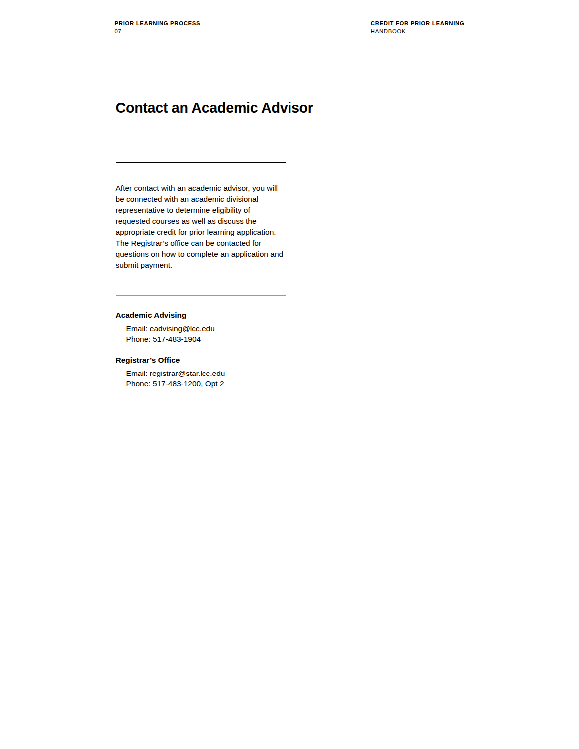Prior Learning Process
07
Credit for Prior Learning
Handbook
Contact an Academic Advisor
After contact with an academic advisor, you will be connected with an academic divisional representative to determine eligibility of requested courses as well as discuss the appropriate credit for prior learning application. The Registrar’s office can be contacted for questions on how to complete an application and submit payment.
Academic Advising
Email: eadvising@lcc.edu
Phone: 517-483-1904
Registrar’s Office
Email: registrar@star.lcc.edu
Phone: 517-483-1200, Opt 2